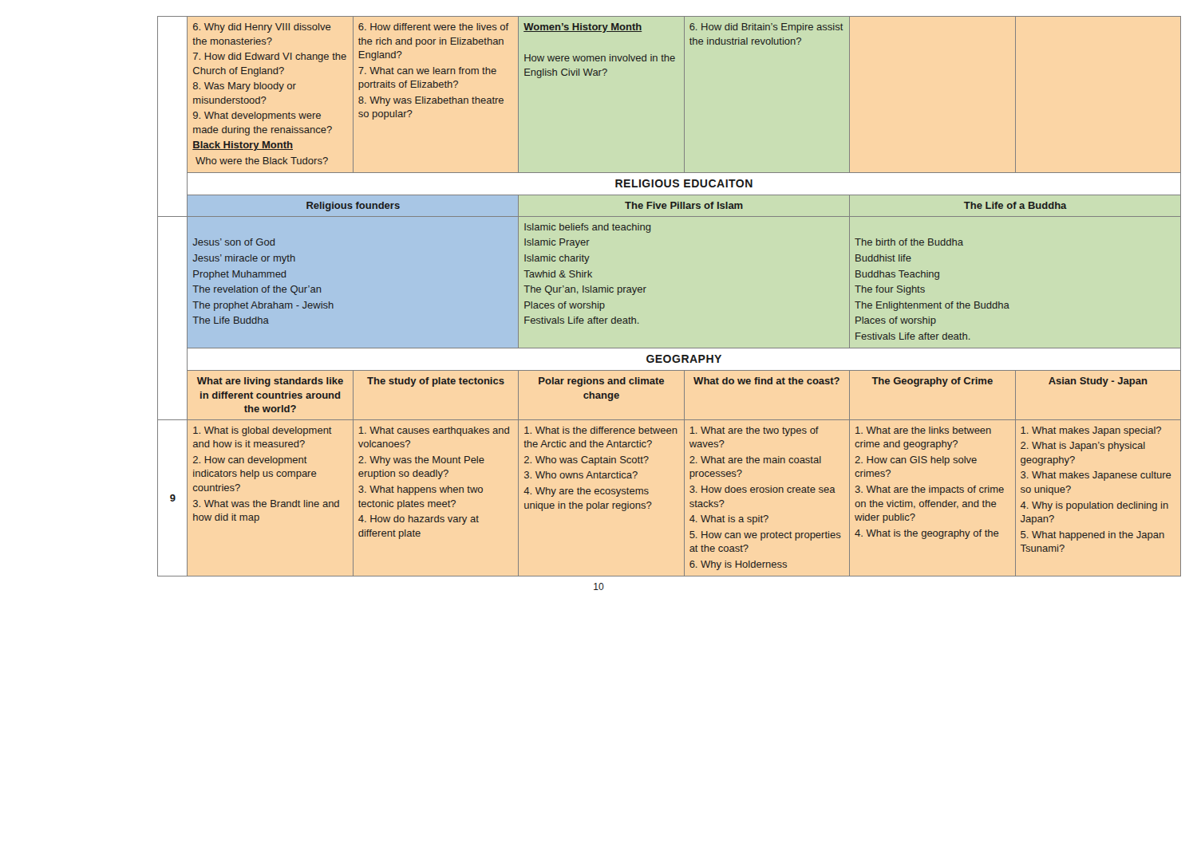| | | 6. Why did Henry VIII dissolve the monasteries? 7. How did Edward VI change the Church of England? 8. Was Mary bloody or misunderstood? 9. What developments were made during the renaissance? Black History Month Who were the Black Tudors? | 6. How different were the lives of the rich and poor in Elizabethan England? 7. What can we learn from the portraits of Elizabeth? 8. Why was Elizabethan theatre so popular? | Women’s History Month How were women involved in the English Civil War? | 6. How did Britain’s Empire assist the industrial revolution? | | |
| RELIGIOUS EDUCAITON |
| Religious founders | The Five Pillars of Islam | The Life of a Buddha |
| | Jesus’ son of God Jesus’ miracle or myth Prophet Muhammed The revelation of the Qur’an The prophet Abraham - Jewish The Life Buddha | Islamic beliefs and teaching Islamic Prayer Islamic charity Tawhid & Shirk The Qur’an, Islamic prayer Places of worship Festivals Life after death. | The birth of the Buddha Buddhist life Buddhas Teaching The four Sights The Enlightenment of the Buddha Places of worship Festivals Life after death. |
| GEOGRAPHY |
| What are living standards like in different countries around the world? | The study of plate tectonics | Polar regions and climate change | What do we find at the coast? | The Geography of Crime | Asian Study - Japan |
| | 9 | 1. What is global development and how is it measured? 2. How can development indicators help us compare countries? 3. What was the Brandt line and how did it map | 1. What causes earthquakes and volcanoes? 2. Why was the Mount Pele eruption so deadly? 3. What happens when two tectonic plates meet? 4. How do hazards vary at different plate | 1. What is the difference between the Arctic and the Antarctic? 2. Who was Captain Scott? 3. Who owns Antarctica? 4. Why are the ecosystems unique in the polar regions? | 1. What are the two types of waves? 2. What are the main coastal processes? 3. How does erosion create sea stacks? 4. What is a spit? 5. How can we protect properties at the coast? 6. Why is Holderness | 1. What are the links between crime and geography? 2. How can GIS help solve crimes? 3. What are the impacts of crime on the victim, offender, and the wider public? 4. What is the geography of the | 1. What makes Japan special? 2. What is Japan’s physical geography? 3. What makes Japanese culture so unique? 4. Why is population declining in Japan? 5. What happened in the Japan Tsunami? |
10